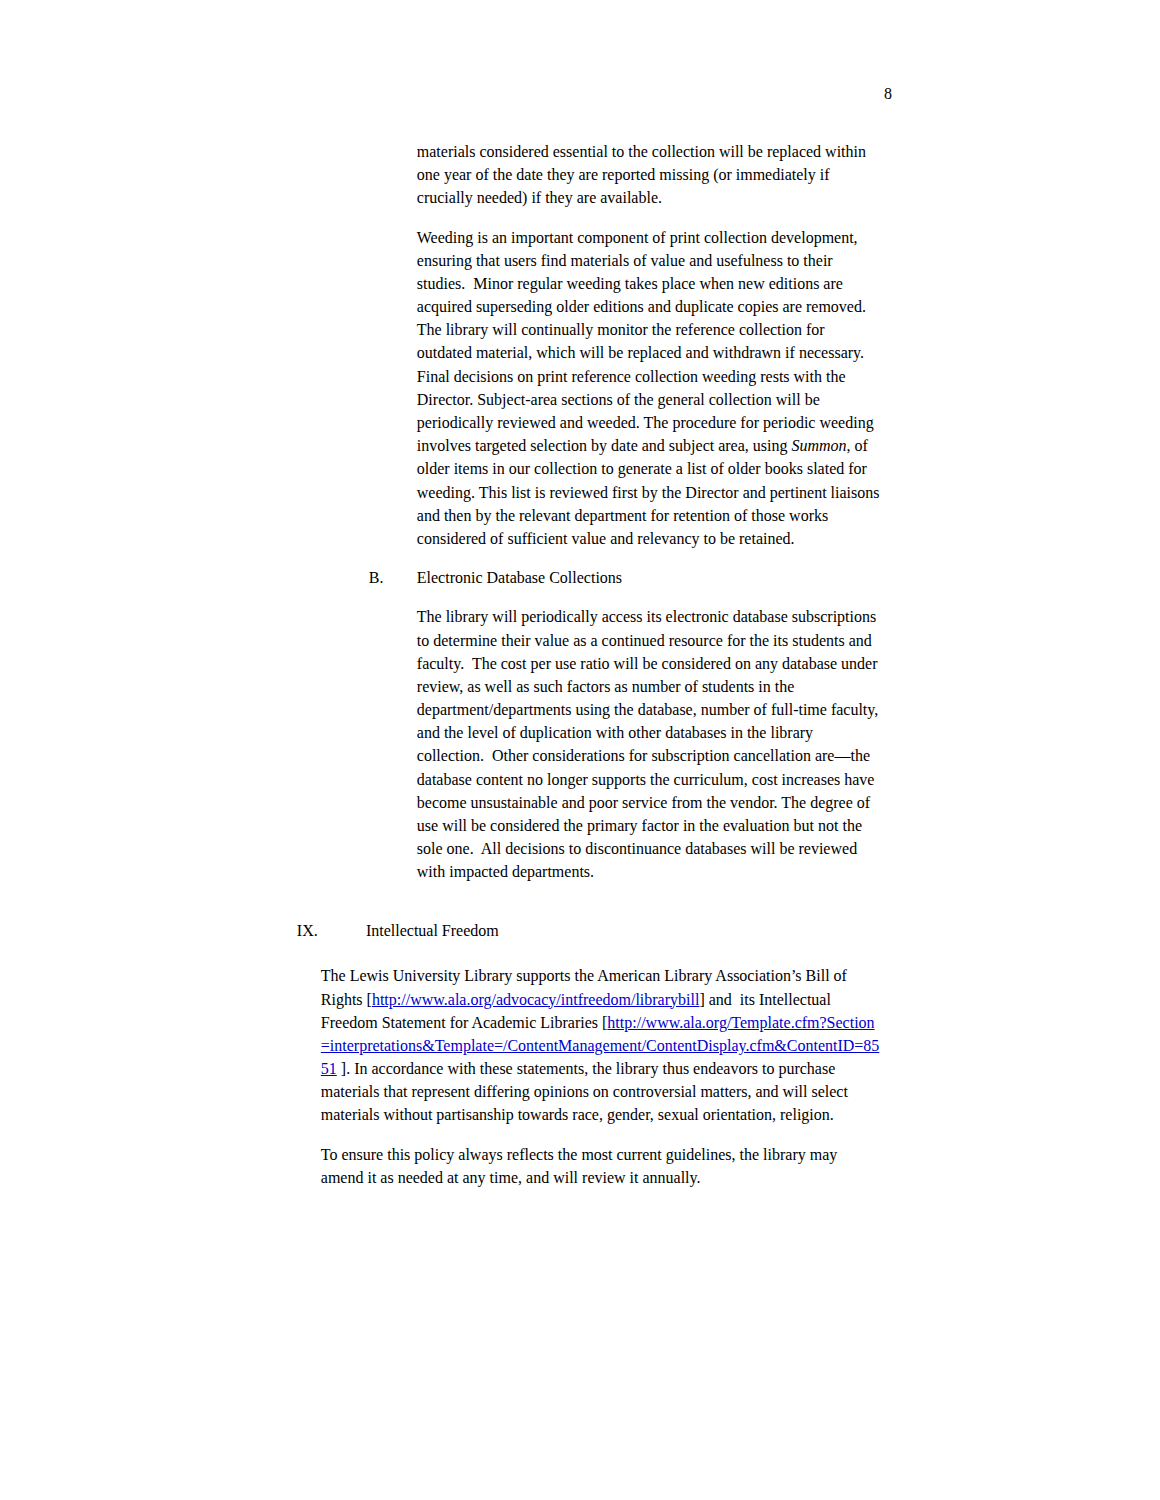8
materials considered essential to the collection will be replaced within one year of the date they are reported missing (or immediately if crucially needed) if they are available.
Weeding is an important component of print collection development, ensuring that users find materials of value and usefulness to their studies. Minor regular weeding takes place when new editions are acquired superseding older editions and duplicate copies are removed. The library will continually monitor the reference collection for outdated material, which will be replaced and withdrawn if necessary. Final decisions on print reference collection weeding rests with the Director. Subject-area sections of the general collection will be periodically reviewed and weeded. The procedure for periodic weeding involves targeted selection by date and subject area, using Summon, of older items in our collection to generate a list of older books slated for weeding. This list is reviewed first by the Director and pertinent liaisons and then by the relevant department for retention of those works considered of sufficient value and relevancy to be retained.
B. Electronic Database Collections
The library will periodically access its electronic database subscriptions to determine their value as a continued resource for the its students and faculty. The cost per use ratio will be considered on any database under review, as well as such factors as number of students in the department/departments using the database, number of full-time faculty, and the level of duplication with other databases in the library collection. Other considerations for subscription cancellation are—the database content no longer supports the curriculum, cost increases have become unsustainable and poor service from the vendor. The degree of use will be considered the primary factor in the evaluation but not the sole one. All decisions to discontinuance databases will be reviewed with impacted departments.
IX. Intellectual Freedom
The Lewis University Library supports the American Library Association’s Bill of Rights [http://www.ala.org/advocacy/intfreedom/librarybill] and its Intellectual Freedom Statement for Academic Libraries [http://www.ala.org/Template.cfm?Section=interpretations&Template=/ContentManagement/ContentDisplay.cfm&ContentID=8551 ]. In accordance with these statements, the library thus endeavors to purchase materials that represent differing opinions on controversial matters, and will select materials without partisanship towards race, gender, sexual orientation, religion.
To ensure this policy always reflects the most current guidelines, the library may amend it as needed at any time, and will review it annually.